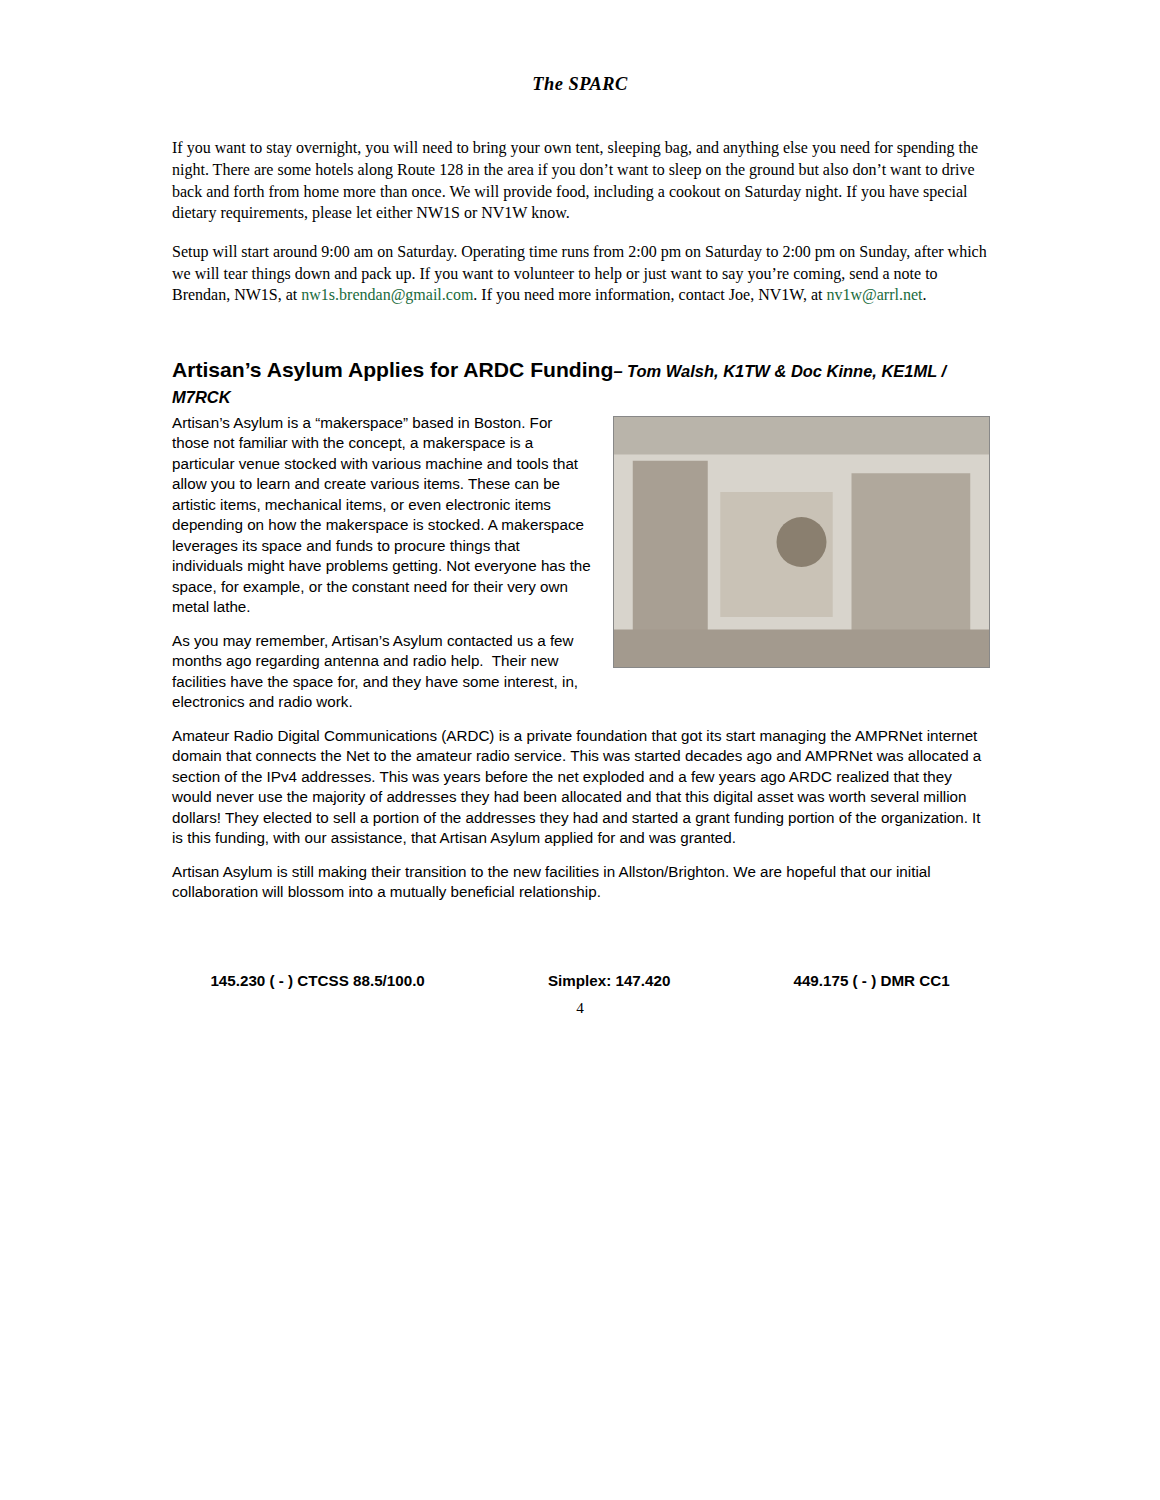The SPARC
If you want to stay overnight, you will need to bring your own tent, sleeping bag, and anything else you need for spending the night. There are some hotels along Route 128 in the area if you don’t want to sleep on the ground but also don’t want to drive back and forth from home more than once. We will provide food, including a cookout on Saturday night. If you have special dietary requirements, please let either NW1S or NV1W know.
Setup will start around 9:00 am on Saturday. Operating time runs from 2:00 pm on Saturday to 2:00 pm on Sunday, after which we will tear things down and pack up. If you want to volunteer to help or just want to say you’re coming, send a note to Brendan, NW1S, at nw1s.brendan@gmail.com. If you need more information, contact Joe, NV1W, at nv1w@arrl.net.
Artisan’s Asylum Applies for ARDC Funding– Tom Walsh, K1TW & Doc Kinne, KE1ML / M7RCK
Artisan’s Asylum is a “makerspace” based in Boston. For those not familiar with the concept, a makerspace is a particular venue stocked with various machine and tools that allow you to learn and create various items. These can be artistic items, mechanical items, or even electronic items depending on how the makerspace is stocked. A makerspace leverages its space and funds to procure things that individuals might have problems getting. Not everyone has the space, for example, or the constant need for their very own metal lathe.
As you may remember, Artisan’s Asylum contacted us a few months ago regarding antenna and radio help. Their new facilities have the space for, and they have some interest, in, electronics and radio work.
Amateur Radio Digital Communications (ARDC) is a private foundation that got its start managing the AMPRNet internet domain that connects the Net to the amateur radio service. This was started decades ago and AMPRNet was allocated a section of the IPv4 addresses. This was years before the net exploded and a few years ago ARDC realized that they would never use the majority of addresses they had been allocated and that this digital asset was worth several million dollars! They elected to sell a portion of the addresses they had and started a grant funding portion of the organization. It is this funding, with our assistance, that Artisan Asylum applied for and was granted.
Artisan Asylum is still making their transition to the new facilities in Allston/Brighton. We are hopeful that our initial collaboration will blossom into a mutually beneficial relationship.
145.230 ( - ) CTCSS 88.5/100.0 Simplex: 147.420 449.175 ( - ) DMR CC1
4